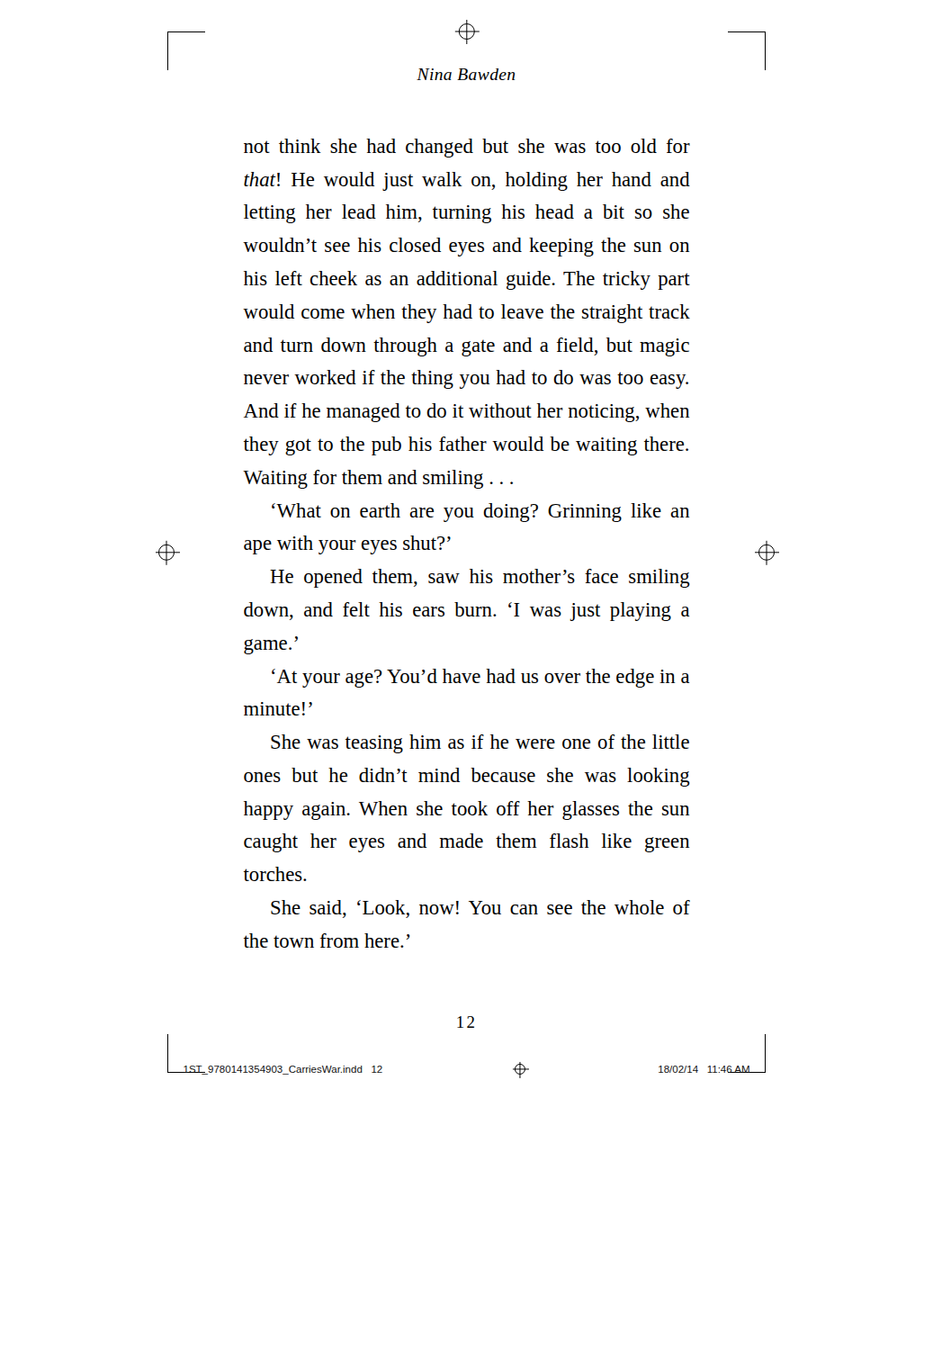Nina Bawden
not think she had changed but she was too old for that! He would just walk on, holding her hand and letting her lead him, turning his head a bit so she wouldn’t see his closed eyes and keeping the sun on his left cheek as an additional guide. The tricky part would come when they had to leave the straight track and turn down through a gate and a field, but magic never worked if the thing you had to do was too easy. And if he managed to do it without her noticing, when they got to the pub his father would be waiting there. Waiting for them and smiling . . .
‘What on earth are you doing? Grinning like an ape with your eyes shut?’
He opened them, saw his mother’s face smiling down, and felt his ears burn. ‘I was just playing a game.’
‘At your age? You’d have had us over the edge in a minute!’
She was teasing him as if he were one of the little ones but he didn’t mind because she was looking happy again. When she took off her glasses the sun caught her eyes and made them flash like green torches.
She said, ‘Look, now! You can see the whole of the town from here.’
12
1ST_9780141354903_CarriesWar.indd 12 18/02/14 11:46 AM